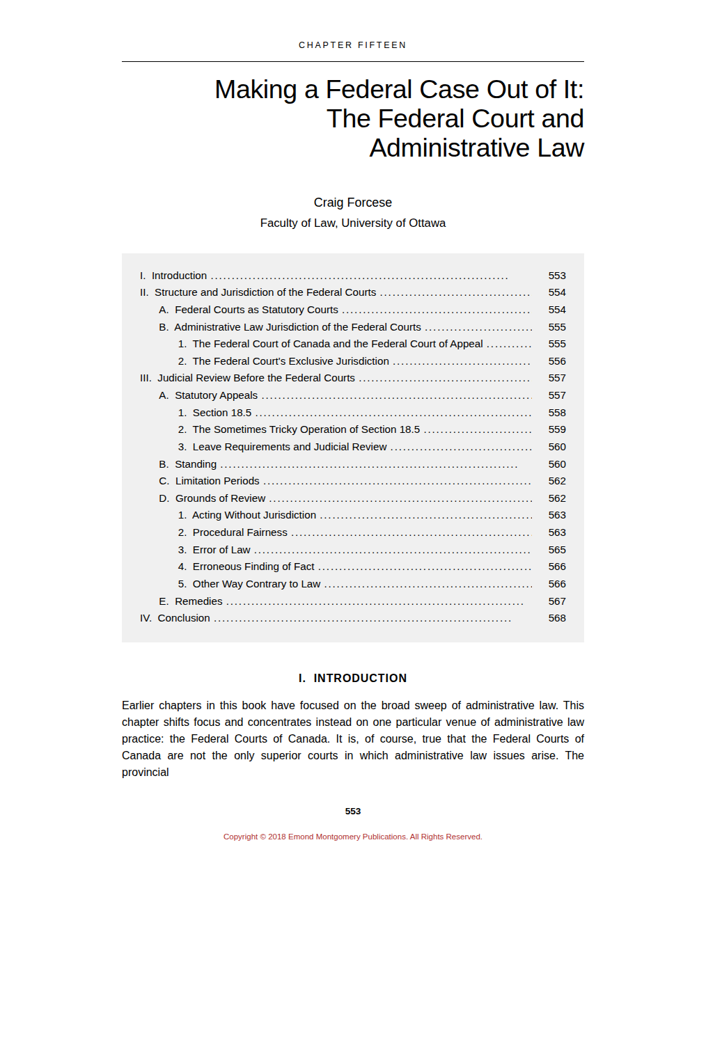Chapter Fifteen
Making a Federal Case Out of It:
The Federal Court and
Administrative Law
Craig Forcese
Faculty of Law, University of Ottawa
I. Introduction........................................................................... 553
II. Structure and Jurisdiction of the Federal Courts........................................................................... 554
A. Federal Courts as Statutory Courts........................................................................... 554
B. Administrative Law Jurisdiction of the Federal Courts........................................................................... 555
1. The Federal Court of Canada and the Federal Court of Appeal........................................................................... 555
2. The Federal Court's Exclusive Jurisdiction........................................................................... 556
III. Judicial Review Before the Federal Courts........................................................................... 557
A. Statutory Appeals........................................................................... 557
1. Section 18.5........................................................................... 558
2. The Sometimes Tricky Operation of Section 18.5........................................................................... 559
3. Leave Requirements and Judicial Review........................................................................... 560
B. Standing........................................................................... 560
C. Limitation Periods........................................................................... 562
D. Grounds of Review........................................................................... 562
1. Acting Without Jurisdiction........................................................................... 563
2. Procedural Fairness........................................................................... 563
3. Error of Law........................................................................... 565
4. Erroneous Finding of Fact........................................................................... 566
5. Other Way Contrary to Law........................................................................... 566
E. Remedies........................................................................... 567
IV. Conclusion........................................................................... 568
I. Introduction
Earlier chapters in this book have focused on the broad sweep of administrative law. This chapter shifts focus and concentrates instead on one particular venue of administrative law practice: the Federal Courts of Canada. It is, of course, true that the Federal Courts of Canada are not the only superior courts in which administrative law issues arise. The provincial
553
Copyright © 2018 Emond Montgomery Publications. All Rights Reserved.